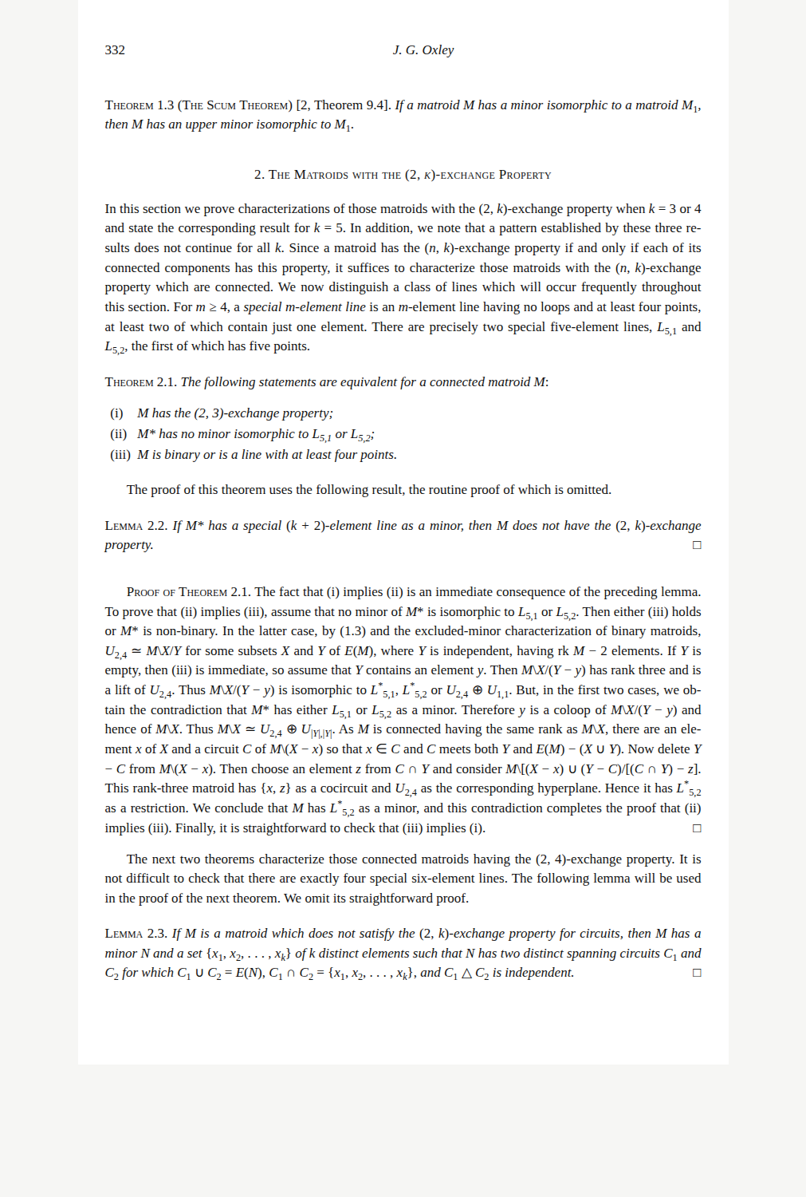332 J. G. Oxley
Theorem 1.3 (The Scum Theorem) [2, Theorem 9.4]. If a matroid M has a minor isomorphic to a matroid M1, then M has an upper minor isomorphic to M1.
2. The Matroids with the (2, k)-exchange Property
In this section we prove characterizations of those matroids with the (2, k)-exchange property when k = 3 or 4 and state the corresponding result for k = 5. In addition, we note that a pattern established by these three results does not continue for all k. Since a matroid has the (n, k)-exchange property if and only if each of its connected components has this property, it suffices to characterize those matroids with the (n, k)-exchange property which are connected. We now distinguish a class of lines which will occur frequently throughout this section. For m ≥ 4, a special m-element line is an m-element line having no loops and at least four points, at least two of which contain just one element. There are precisely two special five-element lines, L5,1 and L5,2, the first of which has five points.
Theorem 2.1. The following statements are equivalent for a connected matroid M:
(i) M has the (2, 3)-exchange property;
(ii) M* has no minor isomorphic to L5,1 or L5,2;
(iii) M is binary or is a line with at least four points.
The proof of this theorem uses the following result, the routine proof of which is omitted.
Lemma 2.2. If M* has a special (k + 2)-element line as a minor, then M does not have the (2, k)-exchange property.□
Proof of Theorem 2.1. The fact that (i) implies (ii) is an immediate consequence of the preceding lemma. To prove that (ii) implies (iii), assume that no minor of M* is isomorphic to L5,1 or L5,2. Then either (iii) holds or M* is non-binary. In the latter case, by (1.3) and the excluded-minor characterization of binary matroids, U2,4 ≃ M\X/Y for some subsets X and Y of E(M), where Y is independent, having rk M − 2 elements. If Y is empty, then (iii) is immediate, so assume that Y contains an element y. Then M\X/(Y − y) has rank three and is a lift of U2,4. Thus M\X/(Y − y) is isomorphic to L*5,1, L*5,2 or U2,4 ⊕ U1,1. But, in the first two cases, we obtain the contradiction that M* has either L5,1 or L5,2 as a minor. Therefore y is a coloop of M\X/(Y − y) and hence of M\X. Thus M\X ≃ U2,4 ⊕ U|Y|,|Y|. As M is connected having the same rank as M\X, there are an element x of X and a circuit C of M\(X − x) so that x ∈ C and C meets both Y and E(M) − (X ∪ Y). Now delete Y − C from M\(X − x). Then choose an element z from C ∩ Y and consider M\[(X − x) ∪ (Y − C)/[(C ∩ Y) − z]. This rank-three matroid has {x, z} as a cocircuit and U2,4 as the corresponding hyperplane. Hence it has L*5,2 as a restriction. We conclude that M has L*5,2 as a minor, and this contradiction completes the proof that (ii) implies (iii). Finally, it is straightforward to check that (iii) implies (i).□
The next two theorems characterize those connected matroids having the (2, 4)-exchange property. It is not difficult to check that there are exactly four special six-element lines. The following lemma will be used in the proof of the next theorem. We omit its straightforward proof.
Lemma 2.3. If M is a matroid which does not satisfy the (2, k)-exchange property for circuits, then M has a minor N and a set {x1, x2, . . . , xk} of k distinct elements such that N has two distinct spanning circuits C1 and C2 for which C1 ∪ C2 = E(N), C1 ∩ C2 = {x1, x2, . . . , xk}, and C1 △ C2 is independent.□